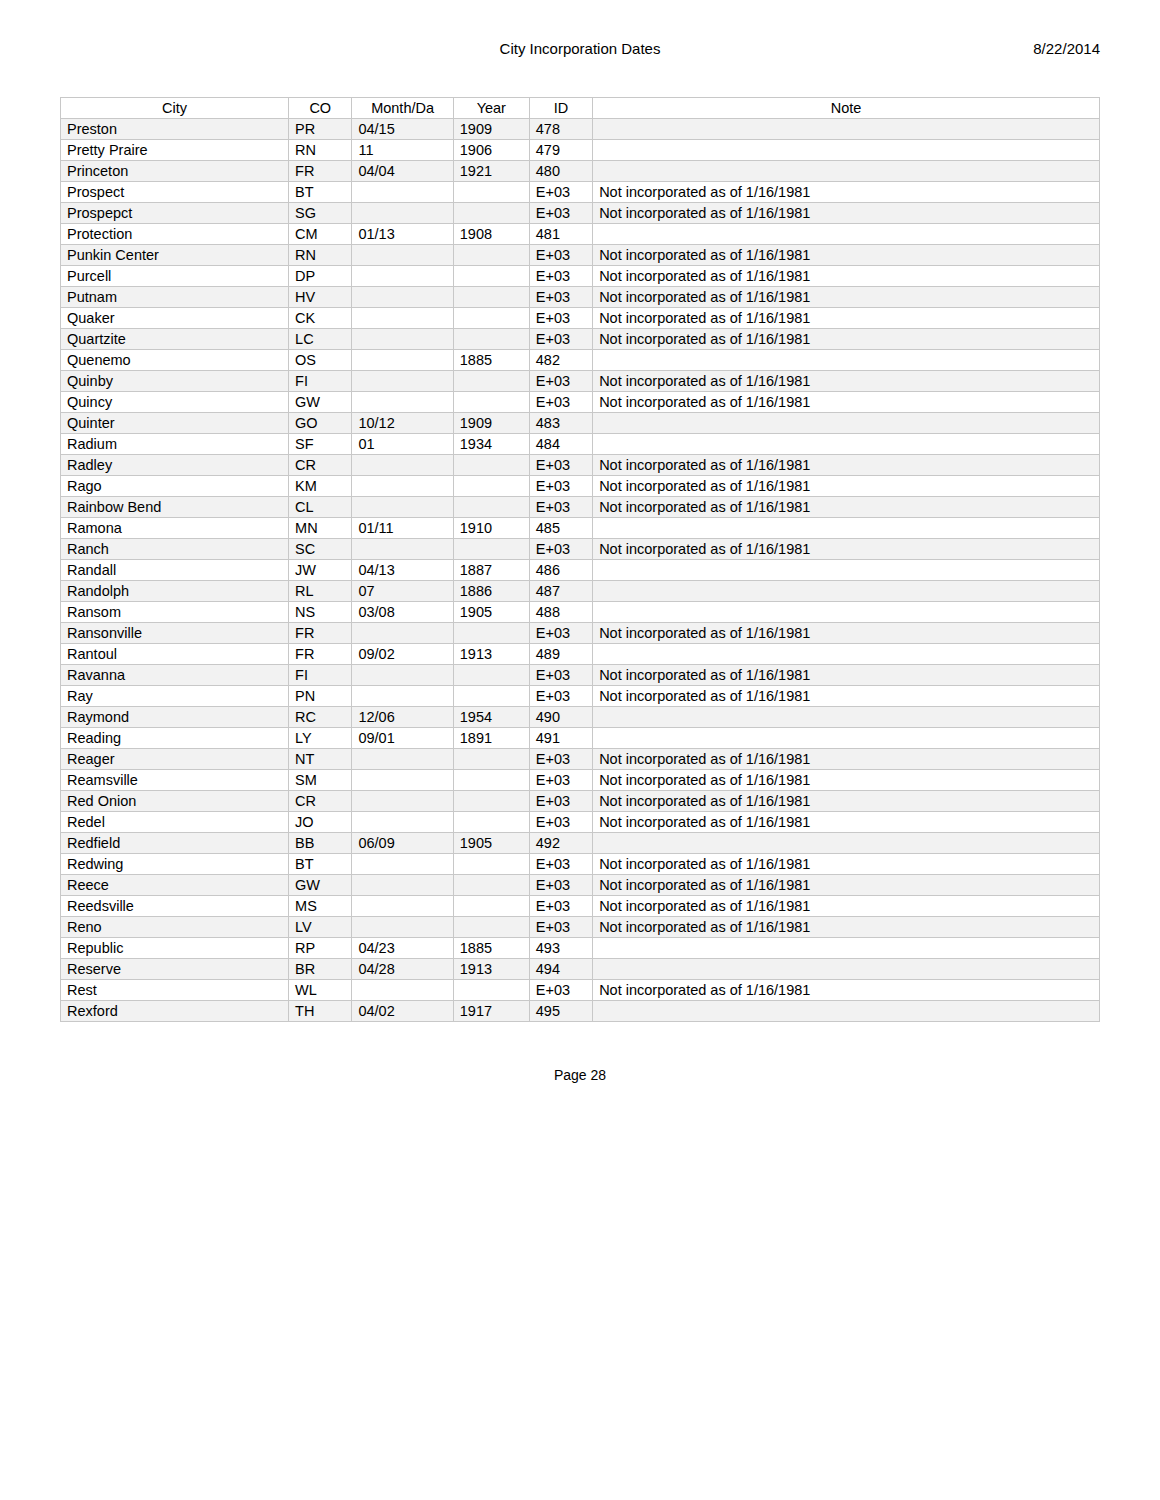City Incorporation Dates 8/22/2014
City incorporation dates listing, page 28
| City | CO | Month/Da | Year | ID | Note |
| --- | --- | --- | --- | --- | --- |
| Preston | PR | 04/15 | 1909 | 478 | |
| Pretty Praire | RN | 11 | 1906 | 479 | |
| Princeton | FR | 04/04 | 1921 | 480 | |
| Prospect | BT | | | E+03 | Not incorporated as of 1/16/1981 |
| Prospepct | SG | | | E+03 | Not incorporated as of 1/16/1981 |
| Protection | CM | 01/13 | 1908 | 481 | |
| Punkin Center | RN | | | E+03 | Not incorporated as of 1/16/1981 |
| Purcell | DP | | | E+03 | Not incorporated as of 1/16/1981 |
| Putnam | HV | | | E+03 | Not incorporated as of 1/16/1981 |
| Quaker | CK | | | E+03 | Not incorporated as of 1/16/1981 |
| Quartzite | LC | | | E+03 | Not incorporated as of 1/16/1981 |
| Quenemo | OS | | 1885 | 482 | |
| Quinby | FI | | | E+03 | Not incorporated as of 1/16/1981 |
| Quincy | GW | | | E+03 | Not incorporated as of 1/16/1981 |
| Quinter | GO | 10/12 | 1909 | 483 | |
| Radium | SF | 01 | 1934 | 484 | |
| Radley | CR | | | E+03 | Not incorporated as of 1/16/1981 |
| Rago | KM | | | E+03 | Not incorporated as of 1/16/1981 |
| Rainbow Bend | CL | | | E+03 | Not incorporated as of 1/16/1981 |
| Ramona | MN | 01/11 | 1910 | 485 | |
| Ranch | SC | | | E+03 | Not incorporated as of 1/16/1981 |
| Randall | JW | 04/13 | 1887 | 486 | |
| Randolph | RL | 07 | 1886 | 487 | |
| Ransom | NS | 03/08 | 1905 | 488 | |
| Ransonville | FR | | | E+03 | Not incorporated as of 1/16/1981 |
| Rantoul | FR | 09/02 | 1913 | 489 | |
| Ravanna | FI | | | E+03 | Not incorporated as of 1/16/1981 |
| Ray | PN | | | E+03 | Not incorporated as of 1/16/1981 |
| Raymond | RC | 12/06 | 1954 | 490 | |
| Reading | LY | 09/01 | 1891 | 491 | |
| Reager | NT | | | E+03 | Not incorporated as of 1/16/1981 |
| Reamsville | SM | | | E+03 | Not incorporated as of 1/16/1981 |
| Red Onion | CR | | | E+03 | Not incorporated as of 1/16/1981 |
| Redel | JO | | | E+03 | Not incorporated as of 1/16/1981 |
| Redfield | BB | 06/09 | 1905 | 492 | |
| Redwing | BT | | | E+03 | Not incorporated as of 1/16/1981 |
| Reece | GW | | | E+03 | Not incorporated as of 1/16/1981 |
| Reedsville | MS | | | E+03 | Not incorporated as of 1/16/1981 |
| Reno | LV | | | E+03 | Not incorporated as of 1/16/1981 |
| Republic | RP | 04/23 | 1885 | 493 | |
| Reserve | BR | 04/28 | 1913 | 494 | |
| Rest | WL | | | E+03 | Not incorporated as of 1/16/1981 |
| Rexford | TH | 04/02 | 1917 | 495 | |
Page 28